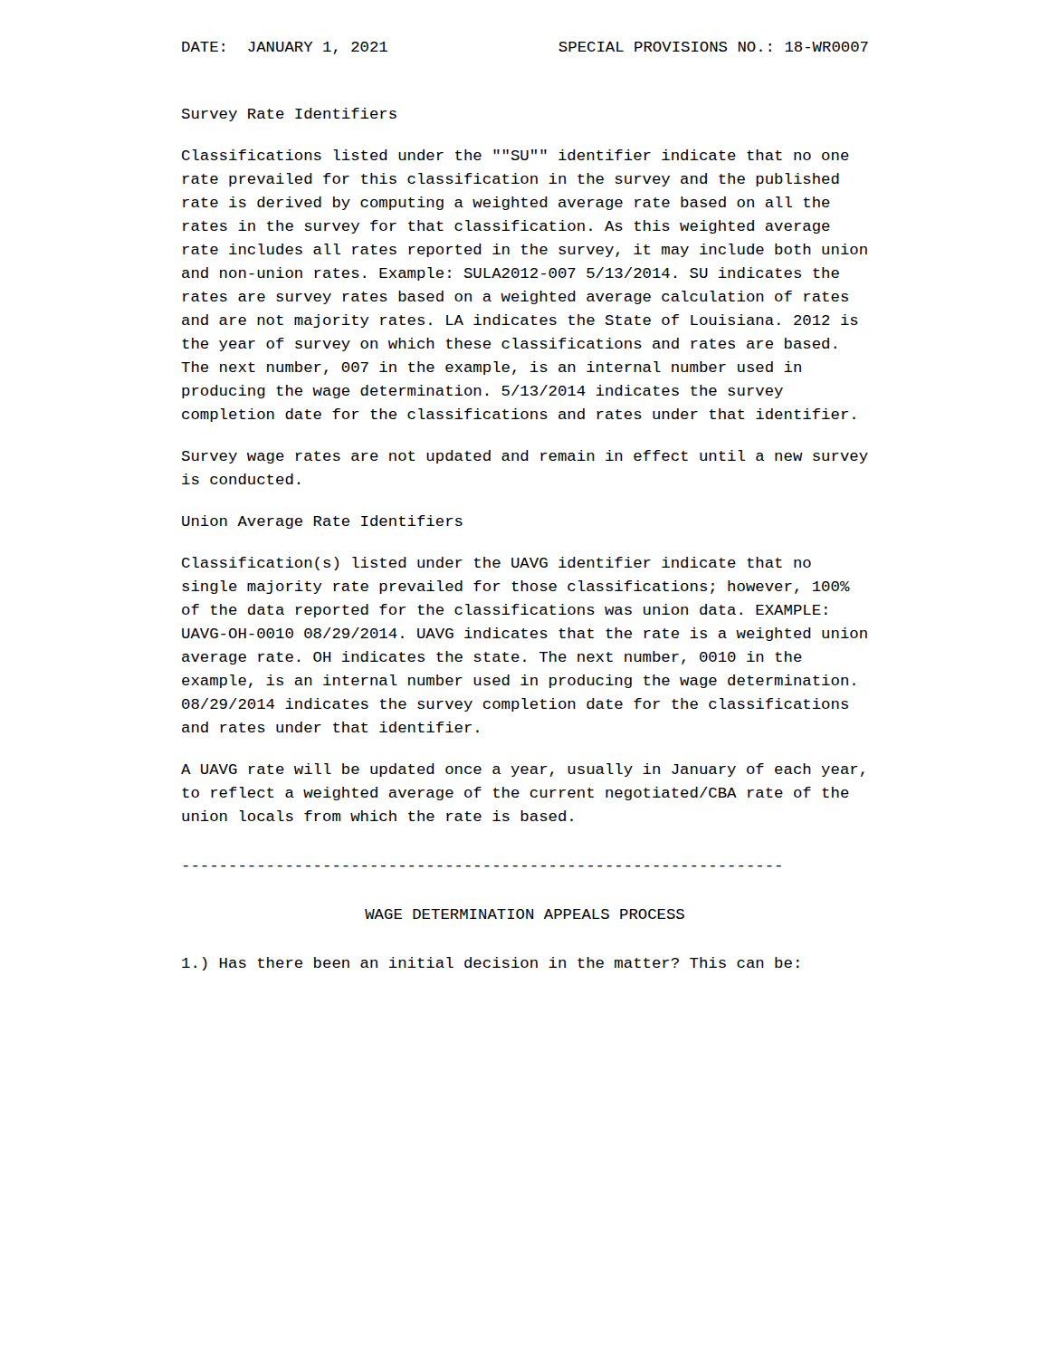DATE: JANUARY 1, 2021 SPECIAL PROVISIONS NO.: 18-WR0007
Survey Rate Identifiers
Classifications listed under the ""SU"" identifier indicate that no one rate prevailed for this classification in the survey and the published rate is derived by computing a weighted average rate based on all the rates in the survey for that classification. As this weighted average rate includes all rates reported in the survey, it may include both union and non-union rates. Example: SULA2012-007 5/13/2014. SU indicates the rates are survey rates based on a weighted average calculation of rates and are not majority rates. LA indicates the State of Louisiana. 2012 is the year of survey on which these classifications and rates are based. The next number, 007 in the example, is an internal number used in producing the wage determination. 5/13/2014 indicates the survey completion date for the classifications and rates under that identifier.
Survey wage rates are not updated and remain in effect until a new survey is conducted.
Union Average Rate Identifiers
Classification(s) listed under the UAVG identifier indicate that no single majority rate prevailed for those classifications; however, 100% of the data reported for the classifications was union data. EXAMPLE: UAVG-OH-0010 08/29/2014. UAVG indicates that the rate is a weighted union average rate. OH indicates the state. The next number, 0010 in the example, is an internal number used in producing the wage determination. 08/29/2014 indicates the survey completion date for the classifications and rates under that identifier.
A UAVG rate will be updated once a year, usually in January of each year, to reflect a weighted average of the current negotiated/CBA rate of the union locals from which the rate is based.
----------------------------------------------------------------
WAGE DETERMINATION APPEALS PROCESS
1.) Has there been an initial decision in the matter? This can be: